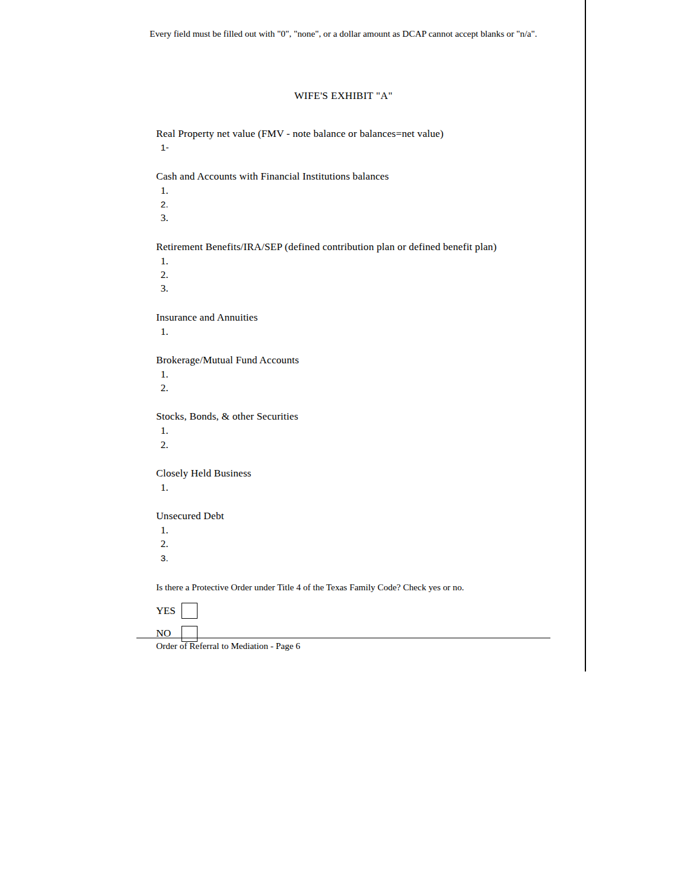Every field must be filled out with "0", "none", or a dollar amount as DCAP cannot accept blanks or "n/a".
WIFE'S EXHIBIT "A"
Real Property net value (FMV - note balance or balances=net value)
1-
Cash and Accounts with Financial Institutions balances
1.
2.
3.
Retirement Benefits/IRA/SEP (defined contribution plan or defined benefit plan)
1.
2.
3.
Insurance and Annuities
1.
Brokerage/Mutual Fund Accounts
1.
2.
Stocks, Bonds, & other Securities
1.
2.
Closely Held Business
1.
Unsecured Debt
1.
2.
3.
Is there a Protective Order under Title 4 of the Texas Family Code? Check yes or no.
YES
NO
Order of Referral to Mediation - Page 6